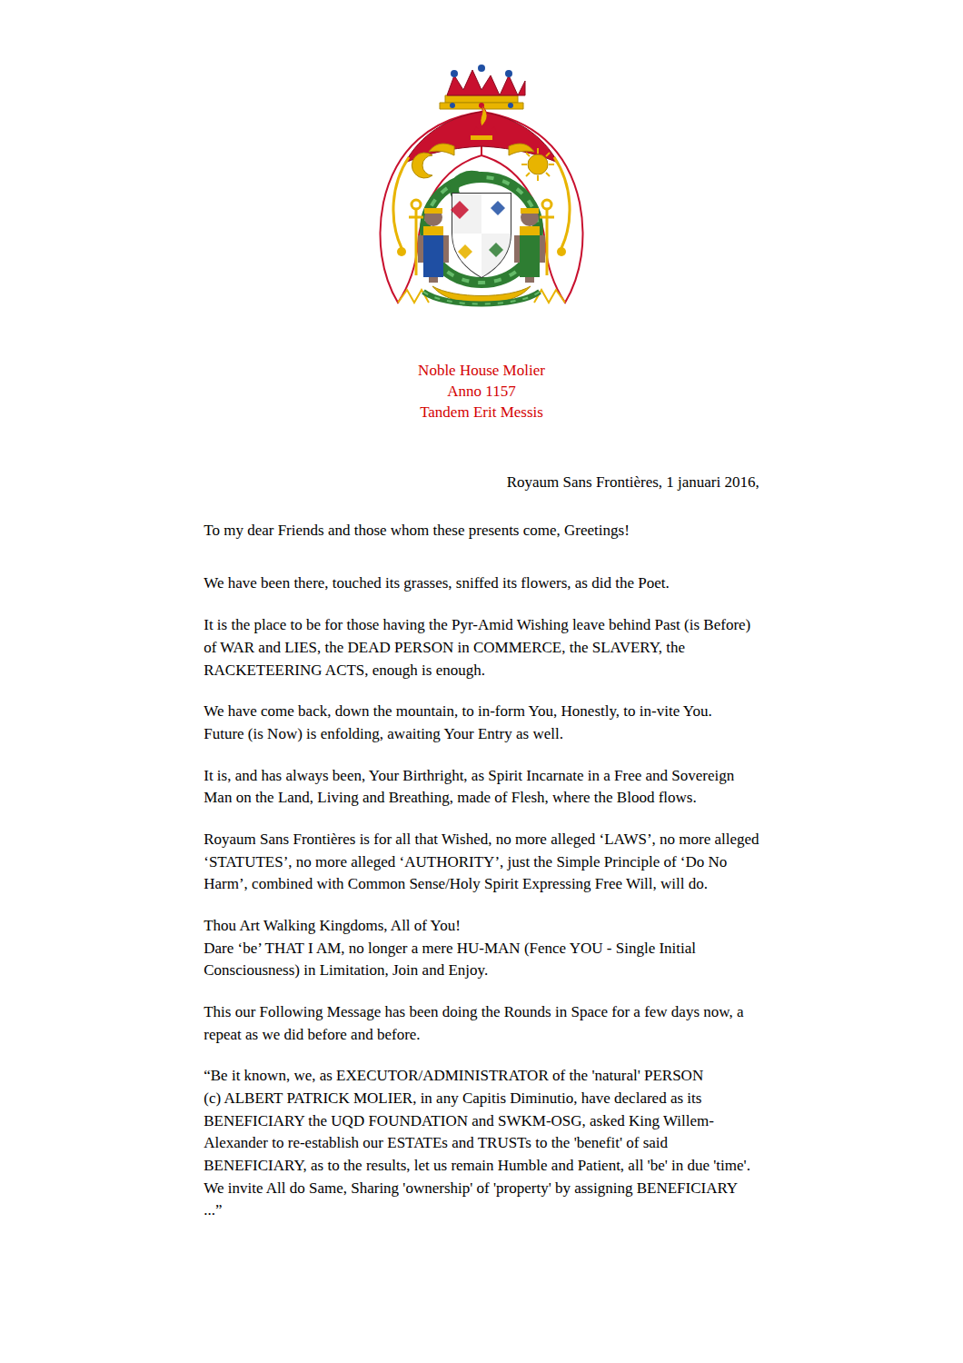Noble House Molier Anno 1157 Tandem Erit Messis
Royaum Sans Frontières, 1 januari 2016,
To my dear Friends and those whom these presents come, Greetings!
We have been there, touched its grasses, sniffed its flowers, as did the Poet.
It is the place to be for those having the Pyr-Amid Wishing leave behind Past (is Before) of WAR and LIES, the DEAD PERSON in COMMERCE, the SLAVERY, the RACKETEERING ACTS, enough is enough.
We have come back, down the mountain, to in-form You, Honestly, to in-vite You.
Future (is Now) is enfolding, awaiting Your Entry as well.
It is, and has always been, Your Birthright, as Spirit Incarnate in a Free and Sovereign Man on the Land, Living and Breathing, made of Flesh, where the Blood flows.
Royaum Sans Frontières is for all that Wished, no more alleged ‘LAWS’, no more alleged ‘STATUTES’, no more alleged ‘AUTHORITY’, just the Simple Principle of ‘Do No Harm’, combined with Common Sense/Holy Spirit Expressing Free Will, will do.
Thou Art Walking Kingdoms, All of You!
Dare ‘be’ THAT I AM, no longer a mere HU-MAN (Fence YOU - Single Initial Consciousness) in Limitation, Join and Enjoy.
This our Following Message has been doing the Rounds in Space for a few days now, a repeat as we did before and before.
“Be it known, we, as EXECUTOR/ADMINISTRATOR of the 'natural' PERSON
(c) ALBERT PATRICK MOLIER, in any Capitis Diminutio, have declared as its BENEFICIARY the UQD FOUNDATION and SWKM-OSG, asked King Willem-Alexander to re-establish our ESTATEs and TRUSTs to the 'benefit' of said BENEFICIARY, as to the results, let us remain Humble and Patient, all 'be' in due 'time'.
We invite All do Same, Sharing 'ownership' of 'property' by assigning BENEFICIARY ...”